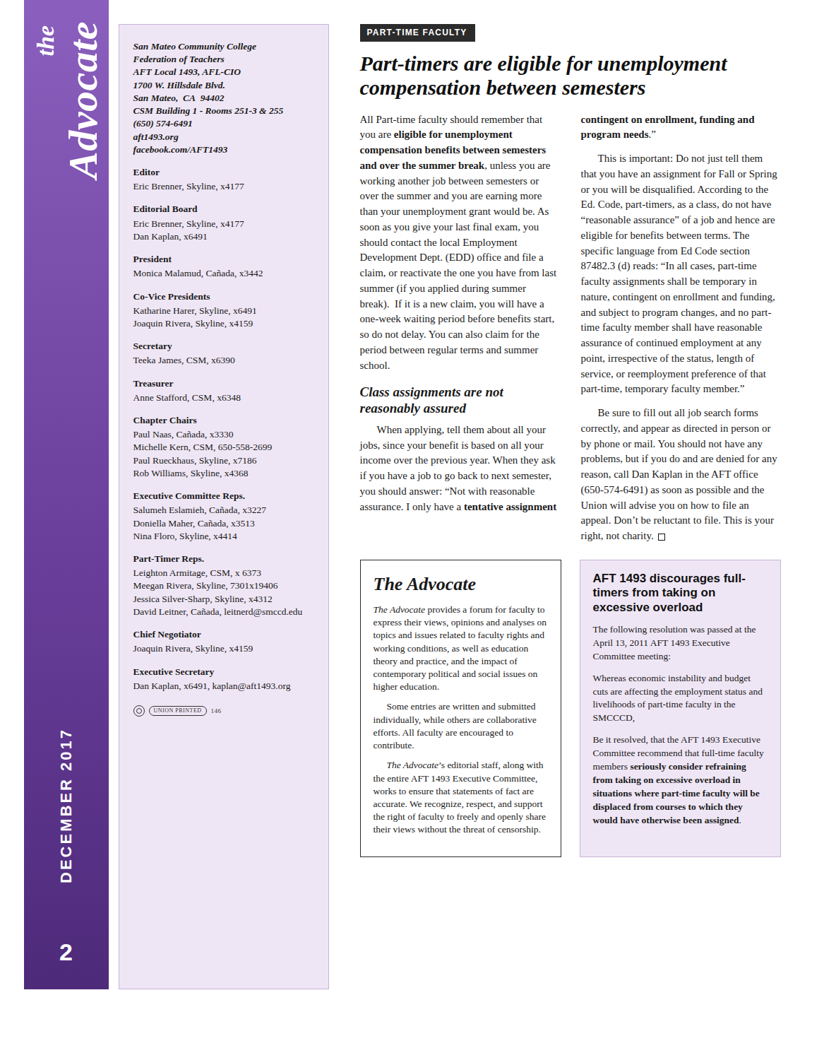the Advocate
DECEMBER 2017
2
San Mateo Community College Federation of Teachers AFT Local 1493, AFL-CIO 1700 W. Hillsdale Blvd. San Mateo, CA 94402 CSM Building 1 - Rooms 251-3 & 255 (650) 574-6491 aft1493.org facebook.com/AFT1493
Editor
Eric Brenner, Skyline, x4177
Editorial Board
Eric Brenner, Skyline, x4177
Dan Kaplan, x6491
President
Monica Malamud, Cañada, x3442
Co-Vice Presidents
Katharine Harer, Skyline, x6491
Joaquin Rivera, Skyline, x4159
Secretary
Teeka James, CSM, x6390
Treasurer
Anne Stafford, CSM, x6348
Chapter Chairs
Paul Naas, Cañada, x3330
Michelle Kern, CSM, 650-558-2699
Paul Rueckhaus, Skyline, x7186
Rob Williams, Skyline, x4368
Executive Committee Reps.
Salumeh Eslamieh, Cañada, x3227
Doniella Maher, Cañada, x3513
Nina Floro, Skyline, x4414
Part-Timer Reps.
Leighton Armitage, CSM, x 6373
Meegan Rivera, Skyline, 7301x19406
Jessica Silver-Sharp, Skyline, x4312
David Leitner, Cañada, leitnerd@smccd.edu
Chief Negotiator
Joaquin Rivera, Skyline, x4159
Executive Secretary
Dan Kaplan, x6491, kaplan@aft1493.org
UNION PRINTED 146
PART-TIME FACULTY
Part-timers are eligible for unemployment compensation between semesters
All Part-time faculty should remember that you are eligible for unemployment compensation benefits between semesters and over the summer break, unless you are working another job between semesters or over the summer and you are earning more than your unemployment grant would be. As soon as you give your last final exam, you should contact the local Employment Development Dept. (EDD) office and file a claim, or reactivate the one you have from last summer (if you applied during summer break). If it is a new claim, you will have a one-week waiting period before benefits start, so do not delay. You can also claim for the period between regular terms and summer school.
Class assignments are not reasonably assured
When applying, tell them about all your jobs, since your benefit is based on all your income over the previous year. When they ask if you have a job to go back to next semester, you should answer: “Not with reasonable assurance. I only have a tentative assignment contingent on enrollment, funding and program needs.”
This is important: Do not just tell them that you have an assignment for Fall or Spring or you will be disqualified. According to the Ed. Code, part-timers, as a class, do not have “reasonable assurance” of a job and hence are eligible for benefits between terms. The specific language from Ed Code section 87482.3 (d) reads: “In all cases, part-time faculty assignments shall be temporary in nature, contingent on enrollment and funding, and subject to program changes, and no part-time faculty member shall have reasonable assurance of continued employment at any point, irrespective of the status, length of service, or reemployment preference of that part-time, temporary faculty member.”
Be sure to fill out all job search forms correctly, and appear as directed in person or by phone or mail. You should not have any problems, but if you do and are denied for any reason, call Dan Kaplan in the AFT office (650-574-6491) as soon as possible and the Union will advise you on how to file an appeal. Don’t be reluctant to file. This is your right, not charity.
The Advocate
The Advocate provides a forum for faculty to express their views, opinions and analyses on topics and issues related to faculty rights and working conditions, as well as education theory and practice, and the impact of contemporary political and social issues on higher education.
Some entries are written and submitted individually, while others are collaborative efforts. All faculty are encouraged to contribute.
The Advocate’s editorial staff, along with the entire AFT 1493 Executive Committee, works to ensure that statements of fact are accurate. We recognize, respect, and support the right of faculty to freely and openly share their views without the threat of censorship.
AFT 1493 discourages full-timers from taking on excessive overload
The following resolution was passed at the April 13, 2011 AFT 1493 Executive Committee meeting:
Whereas economic instability and budget cuts are affecting the employment status and livelihoods of part-time faculty in the SMCCCD,
Be it resolved, that the AFT 1493 Executive Committee recommend that full-time faculty members seriously consider refraining from taking on excessive overload in situations where part-time faculty will be displaced from courses to which they would have otherwise been assigned.